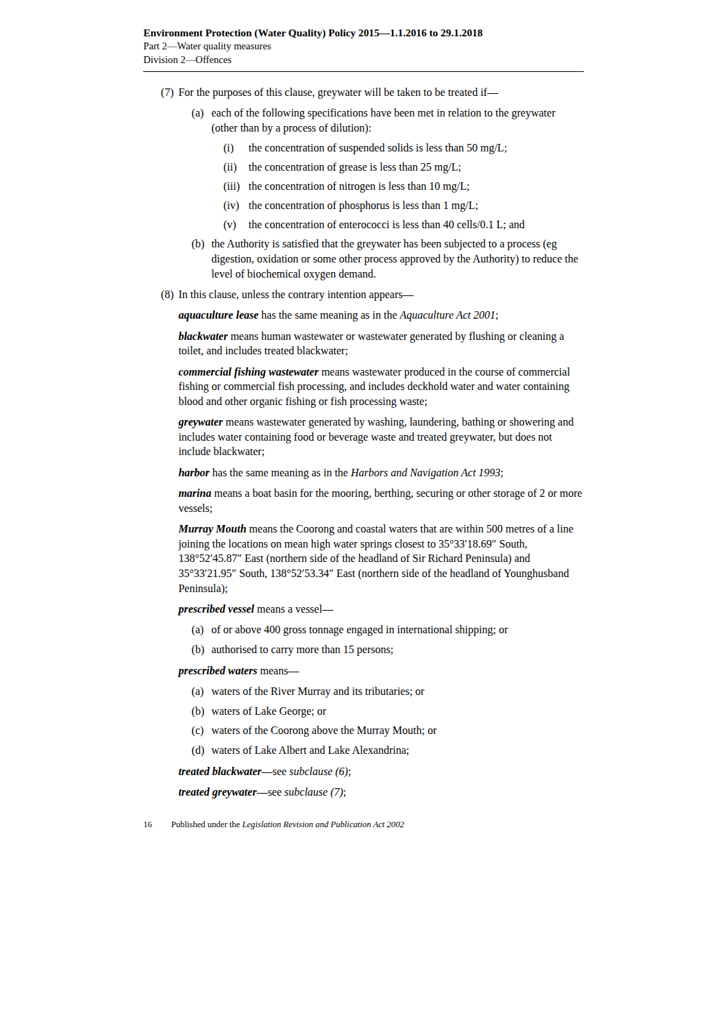Environment Protection (Water Quality) Policy 2015—1.1.2016 to 29.1.2018
Part 2—Water quality measures
Division 2—Offences
(7)
For the purposes of this clause, greywater will be taken to be treated if—
(a)
each of the following specifications have been met in relation to the greywater (other than by a process of dilution):
(i)
the concentration of suspended solids is less than 50 mg/L;
(ii)
the concentration of grease is less than 25 mg/L;
(iii)
the concentration of nitrogen is less than 10 mg/L;
(iv)
the concentration of phosphorus is less than 1 mg/L;
(v)
the concentration of enterococci is less than 40 cells/0.1 L; and
(b)
the Authority is satisfied that the greywater has been subjected to a process (eg digestion, oxidation or some other process approved by the Authority) to reduce the level of biochemical oxygen demand.
(8)
In this clause, unless the contrary intention appears—
aquaculture lease has the same meaning as in the Aquaculture Act 2001;
blackwater means human wastewater or wastewater generated by flushing or cleaning a toilet, and includes treated blackwater;
commercial fishing wastewater means wastewater produced in the course of commercial fishing or commercial fish processing, and includes deckhold water and water containing blood and other organic fishing or fish processing waste;
greywater means wastewater generated by washing, laundering, bathing or showering and includes water containing food or beverage waste and treated greywater, but does not include blackwater;
harbor has the same meaning as in the Harbors and Navigation Act 1993;
marina means a boat basin for the mooring, berthing, securing or other storage of 2 or more vessels;
Murray Mouth means the Coorong and coastal waters that are within 500 metres of a line joining the locations on mean high water springs closest to 35°33′18.69″ South, 138°52′45.87″ East (northern side of the headland of Sir Richard Peninsula) and 35°33′21.95″ South, 138°52′53.34″ East (northern side of the headland of Younghusband Peninsula);
prescribed vessel means a vessel—
(a)
of or above 400 gross tonnage engaged in international shipping; or
(b)
authorised to carry more than 15 persons;
prescribed waters means—
(a)
waters of the River Murray and its tributaries; or
(b)
waters of Lake George; or
(c)
waters of the Coorong above the Murray Mouth; or
(d)
waters of Lake Albert and Lake Alexandrina;
treated blackwater—see subclause (6);
treated greywater—see subclause (7);
16
Published under the Legislation Revision and Publication Act 2002